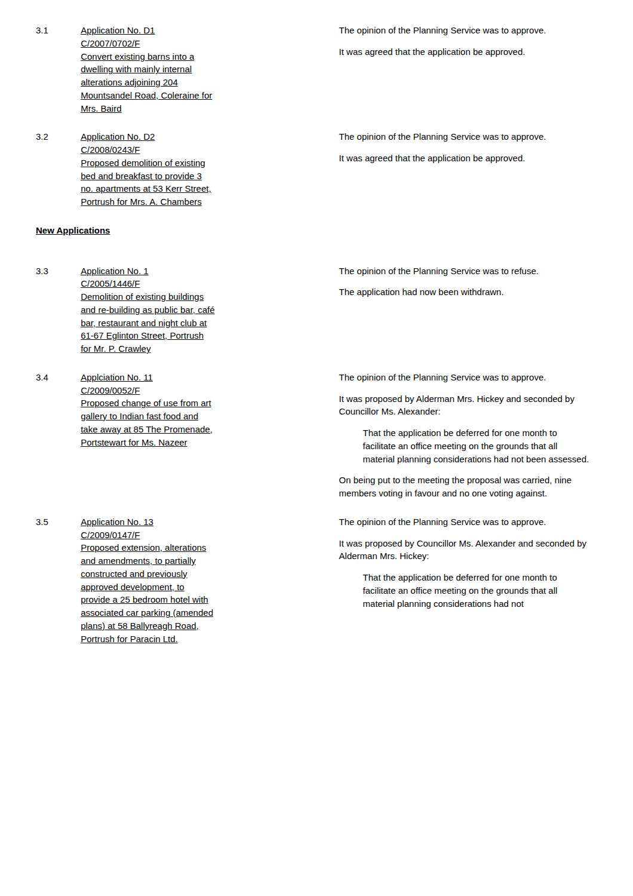| 3.1 | Application No. D1 C/2007/0702/F Convert existing barns into a dwelling with mainly internal alterations adjoining 204 Mountsandel Road, Coleraine for Mrs. Baird | The opinion of the Planning Service was to approve. It was agreed that the application be approved. |
| 3.2 | Application No. D2 C/2008/0243/F Proposed demolition of existing bed and breakfast to provide 3 no. apartments at 53 Kerr Street, Portrush for Mrs. A. Chambers | The opinion of the Planning Service was to approve. It was agreed that the application be approved. |
| New Applications |
| 3.3 | Application No. 1 C/2005/1446/F Demolition of existing buildings and re-building as public bar, café bar, restaurant and night club at 61-67 Eglinton Street, Portrush for Mr. P. Crawley | The opinion of the Planning Service was to refuse. The application had now been withdrawn. |
| 3.4 | Applciation No. 11 C/2009/0052/F Proposed change of use from art gallery to Indian fast food and take away at 85 The Promenade, Portstewart for Ms. Nazeer | The opinion of the Planning Service was to approve. It was proposed by Alderman Mrs. Hickey and seconded by Councillor Ms. Alexander: That the application be deferred for one month to facilitate an office meeting on the grounds that all material planning considerations had not been assessed. On being put to the meeting the proposal was carried, nine members voting in favour and no one voting against. |
| 3.5 | Application No. 13 C/2009/0147/F Proposed extension, alterations and amendments, to partially constructed and previously approved development, to provide a 25 bedroom hotel with associated car parking (amended plans) at 58 Ballyreagh Road, Portrush for Paracin Ltd. | The opinion of the Planning Service was to approve. It was proposed by Councillor Ms. Alexander and seconded by Alderman Mrs. Hickey: That the application be deferred for one month to facilitate an office meeting on the grounds that all material planning considerations had not |